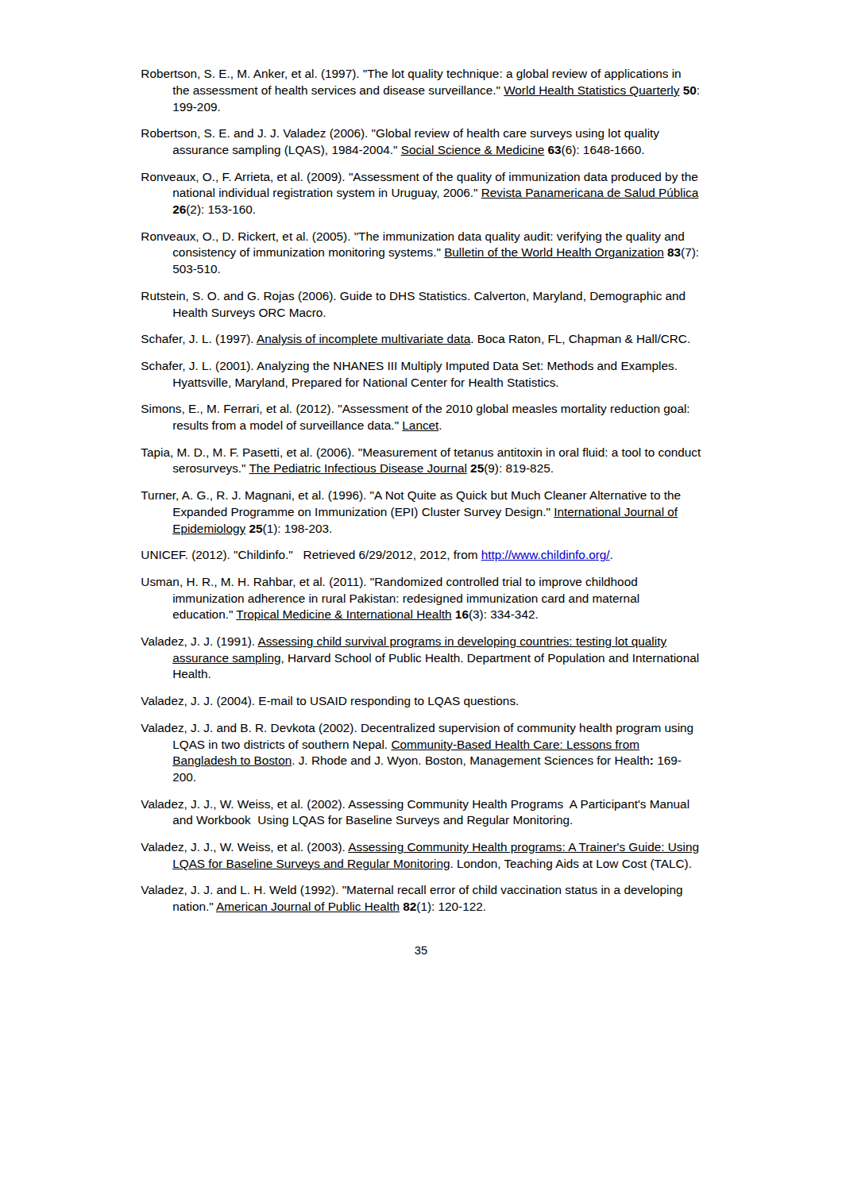Robertson, S. E., M. Anker, et al. (1997). "The lot quality technique: a global review of applications in the assessment of health services and disease surveillance." World Health Statistics Quarterly 50: 199-209.
Robertson, S. E. and J. J. Valadez (2006). "Global review of health care surveys using lot quality assurance sampling (LQAS), 1984-2004." Social Science & Medicine 63(6): 1648-1660.
Ronveaux, O., F. Arrieta, et al. (2009). "Assessment of the quality of immunization data produced by the national individual registration system in Uruguay, 2006." Revista Panamericana de Salud Pública 26(2): 153-160.
Ronveaux, O., D. Rickert, et al. (2005). "The immunization data quality audit: verifying the quality and consistency of immunization monitoring systems." Bulletin of the World Health Organization 83(7): 503-510.
Rutstein, S. O. and G. Rojas (2006). Guide to DHS Statistics. Calverton, Maryland, Demographic and Health Surveys ORC Macro.
Schafer, J. L. (1997). Analysis of incomplete multivariate data. Boca Raton, FL, Chapman & Hall/CRC.
Schafer, J. L. (2001). Analyzing the NHANES III Multiply Imputed Data Set: Methods and Examples. Hyattsville, Maryland, Prepared for National Center for Health Statistics.
Simons, E., M. Ferrari, et al. (2012). "Assessment of the 2010 global measles mortality reduction goal: results from a model of surveillance data." Lancet.
Tapia, M. D., M. F. Pasetti, et al. (2006). "Measurement of tetanus antitoxin in oral fluid: a tool to conduct serosurveys." The Pediatric Infectious Disease Journal 25(9): 819-825.
Turner, A. G., R. J. Magnani, et al. (1996). "A Not Quite as Quick but Much Cleaner Alternative to the Expanded Programme on Immunization (EPI) Cluster Survey Design." International Journal of Epidemiology 25(1): 198-203.
UNICEF. (2012). "Childinfo." Retrieved 6/29/2012, 2012, from http://www.childinfo.org/.
Usman, H. R., M. H. Rahbar, et al. (2011). "Randomized controlled trial to improve childhood immunization adherence in rural Pakistan: redesigned immunization card and maternal education." Tropical Medicine & International Health 16(3): 334-342.
Valadez, J. J. (1991). Assessing child survival programs in developing countries: testing lot quality assurance sampling, Harvard School of Public Health. Department of Population and International Health.
Valadez, J. J. (2004). E-mail to USAID responding to LQAS questions.
Valadez, J. J. and B. R. Devkota (2002). Decentralized supervision of community health program using LQAS in two districts of southern Nepal. Community-Based Health Care: Lessons from Bangladesh to Boston. J. Rhode and J. Wyon. Boston, Management Sciences for Health: 169-200.
Valadez, J. J., W. Weiss, et al. (2002). Assessing Community Health Programs A Participant's Manual and Workbook Using LQAS for Baseline Surveys and Regular Monitoring.
Valadez, J. J., W. Weiss, et al. (2003). Assessing Community Health programs: A Trainer's Guide: Using LQAS for Baseline Surveys and Regular Monitoring. London, Teaching Aids at Low Cost (TALC).
Valadez, J. J. and L. H. Weld (1992). "Maternal recall error of child vaccination status in a developing nation." American Journal of Public Health 82(1): 120-122.
35